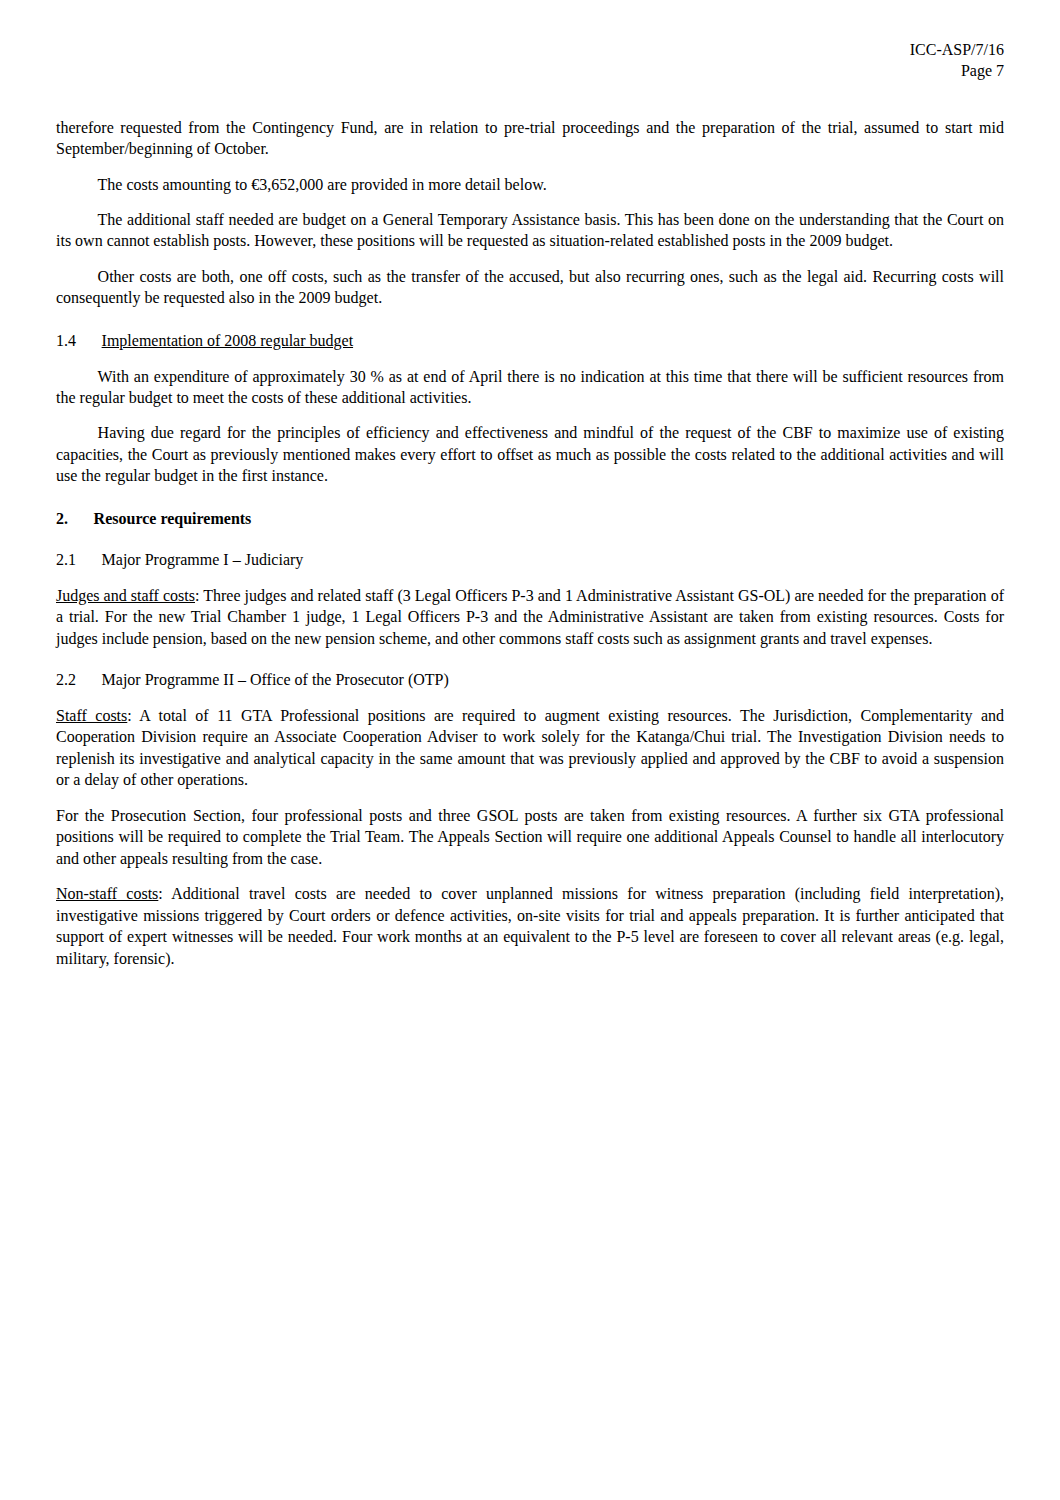ICC-ASP/7/16
Page 7
therefore requested from the Contingency Fund, are in relation to pre-trial proceedings and the preparation of the trial, assumed to start mid September/beginning of October.
The costs amounting to €3,652,000 are provided in more detail below.
The additional staff needed are budget on a General Temporary Assistance basis. This has been done on the understanding that the Court on its own cannot establish posts. However, these positions will be requested as situation-related established posts in the 2009 budget.
Other costs are both, one off costs, such as the transfer of the accused, but also recurring ones, such as the legal aid. Recurring costs will consequently be requested also in the 2009 budget.
1.4 Implementation of 2008 regular budget
With an expenditure of approximately 30 % as at end of April there is no indication at this time that there will be sufficient resources from the regular budget to meet the costs of these additional activities.
Having due regard for the principles of efficiency and effectiveness and mindful of the request of the CBF to maximize use of existing capacities, the Court as previously mentioned makes every effort to offset as much as possible the costs related to the additional activities and will use the regular budget in the first instance.
2. Resource requirements
2.1 Major Programme I – Judiciary
Judges and staff costs: Three judges and related staff (3 Legal Officers P-3 and 1 Administrative Assistant GS-OL) are needed for the preparation of a trial. For the new Trial Chamber 1 judge, 1 Legal Officers P-3 and the Administrative Assistant are taken from existing resources. Costs for judges include pension, based on the new pension scheme, and other commons staff costs such as assignment grants and travel expenses.
2.2 Major Programme II – Office of the Prosecutor (OTP)
Staff costs: A total of 11 GTA Professional positions are required to augment existing resources. The Jurisdiction, Complementarity and Cooperation Division require an Associate Cooperation Adviser to work solely for the Katanga/Chui trial. The Investigation Division needs to replenish its investigative and analytical capacity in the same amount that was previously applied and approved by the CBF to avoid a suspension or a delay of other operations.
For the Prosecution Section, four professional posts and three GSOL posts are taken from existing resources. A further six GTA professional positions will be required to complete the Trial Team. The Appeals Section will require one additional Appeals Counsel to handle all interlocutory and other appeals resulting from the case.
Non-staff costs: Additional travel costs are needed to cover unplanned missions for witness preparation (including field interpretation), investigative missions triggered by Court orders or defence activities, on-site visits for trial and appeals preparation. It is further anticipated that support of expert witnesses will be needed. Four work months at an equivalent to the P-5 level are foreseen to cover all relevant areas (e.g. legal, military, forensic).